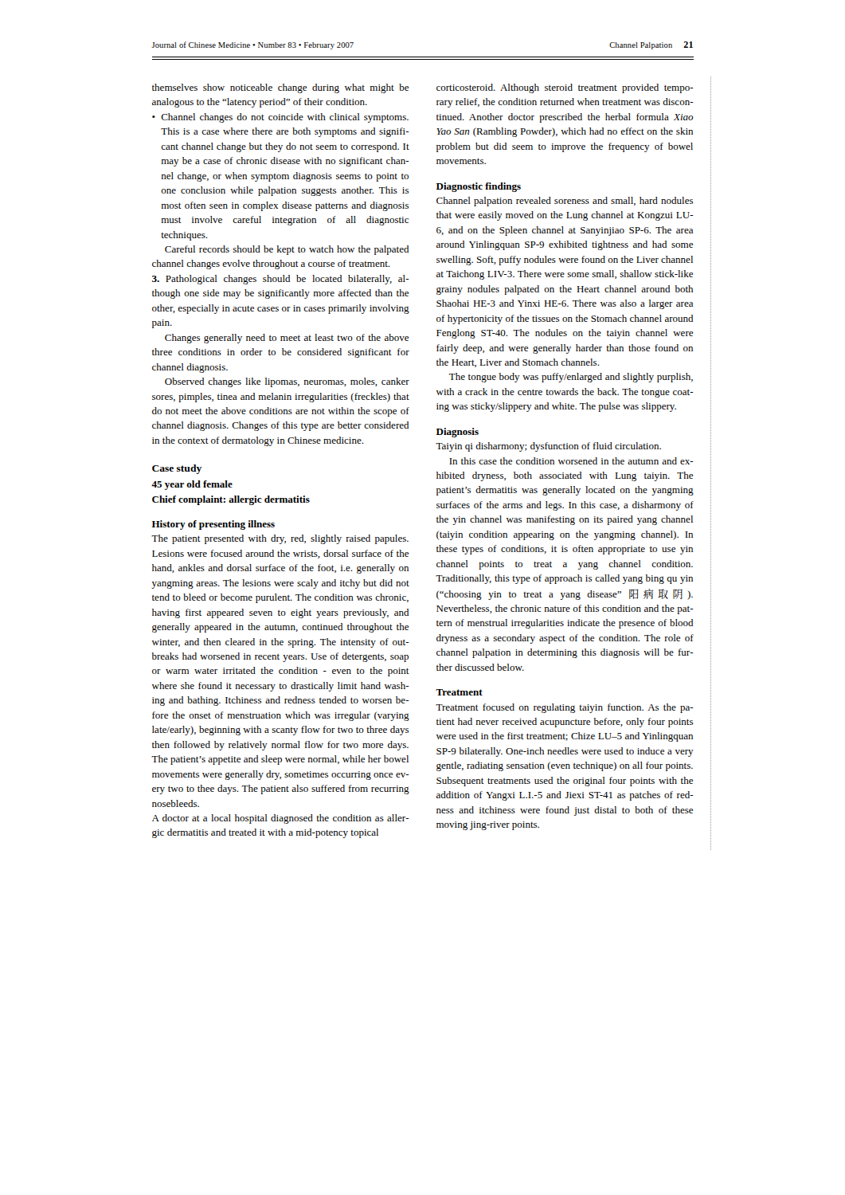Journal of Chinese Medicine • Number 83 • February 2007
Channel Palpation21
themselves show noticeable change during what might be analogous to the “latency period” of their condition.
Channel changes do not coincide with clinical symptoms. This is a case where there are both symptoms and significant channel change but they do not seem to correspond. It may be a case of chronic disease with no significant channel change, or when symptom diagnosis seems to point to one conclusion while palpation suggests another. This is most often seen in complex disease patterns and diagnosis must involve careful integration of all diagnostic techniques.
Careful records should be kept to watch how the palpated channel changes evolve throughout a course of treatment.
3. Pathological changes should be located bilaterally, although one side may be significantly more affected than the other, especially in acute cases or in cases primarily involving pain.
Changes generally need to meet at least two of the above three conditions in order to be considered significant for channel diagnosis.
Observed changes like lipomas, neuromas, moles, canker sores, pimples, tinea and melanin irregularities (freckles) that do not meet the above conditions are not within the scope of channel diagnosis. Changes of this type are better considered in the context of dermatology in Chinese medicine.
Case study
45 year old female
Chief complaint: allergic dermatitis
History of presenting illness
The patient presented with dry, red, slightly raised papules. Lesions were focused around the wrists, dorsal surface of the hand, ankles and dorsal surface of the foot, i.e. generally on yangming areas. The lesions were scaly and itchy but did not tend to bleed or become purulent. The condition was chronic, having first appeared seven to eight years previously, and generally appeared in the autumn, continued throughout the winter, and then cleared in the spring. The intensity of outbreaks had worsened in recent years. Use of detergents, soap or warm water irritated the condition - even to the point where she found it necessary to drastically limit hand washing and bathing. Itchiness and redness tended to worsen before the onset of menstruation which was irregular (varying late/early), beginning with a scanty flow for two to three days then followed by relatively normal flow for two more days. The patient’s appetite and sleep were normal, while her bowel movements were generally dry, sometimes occurring once every two to thee days. The patient also suffered from recurring nosebleeds.
A doctor at a local hospital diagnosed the condition as allergic dermatitis and treated it with a mid-potency topical
corticosteroid. Although steroid treatment provided temporary relief, the condition returned when treatment was discontinued. Another doctor prescribed the herbal formula Xiao Yao San (Rambling Powder), which had no effect on the skin problem but did seem to improve the frequency of bowel movements.
Diagnostic findings
Channel palpation revealed soreness and small, hard nodules that were easily moved on the Lung channel at Kongzui LU-6, and on the Spleen channel at Sanyinjiao SP-6. The area around Yinlingquan SP-9 exhibited tightness and had some swelling. Soft, puffy nodules were found on the Liver channel at Taichong LIV-3. There were some small, shallow stick-like grainy nodules palpated on the Heart channel around both Shaohai HE-3 and Yinxi HE-6. There was also a larger area of hypertonicity of the tissues on the Stomach channel around Fenglong ST-40. The nodules on the taiyin channel were fairly deep, and were generally harder than those found on the Heart, Liver and Stomach channels.
The tongue body was puffy/enlarged and slightly purplish, with a crack in the centre towards the back. The tongue coating was sticky/slippery and white. The pulse was slippery.
Diagnosis
Taiyin qi disharmony; dysfunction of fluid circulation.
In this case the condition worsened in the autumn and exhibited dryness, both associated with Lung taiyin. The patient’s dermatitis was generally located on the yangming surfaces of the arms and legs. In this case, a disharmony of the yin channel was manifesting on its paired yang channel (taiyin condition appearing on the yangming channel). In these types of conditions, it is often appropriate to use yin channel points to treat a yang channel condition. Traditionally, this type of approach is called yang bing qu yin (“choosing yin to treat a yang disease” 阳病取阴). Nevertheless, the chronic nature of this condition and the pattern of menstrual irregularities indicate the presence of blood dryness as a secondary aspect of the condition. The role of channel palpation in determining this diagnosis will be further discussed below.
Treatment
Treatment focused on regulating taiyin function. As the patient had never received acupuncture before, only four points were used in the first treatment; Chize LU–5 and Yinlingquan SP-9 bilaterally. One-inch needles were used to induce a very gentle, radiating sensation (even technique) on all four points. Subsequent treatments used the original four points with the addition of Yangxi L.I.-5 and Jiexi ST-41 as patches of redness and itchiness were found just distal to both of these moving jing-river points.